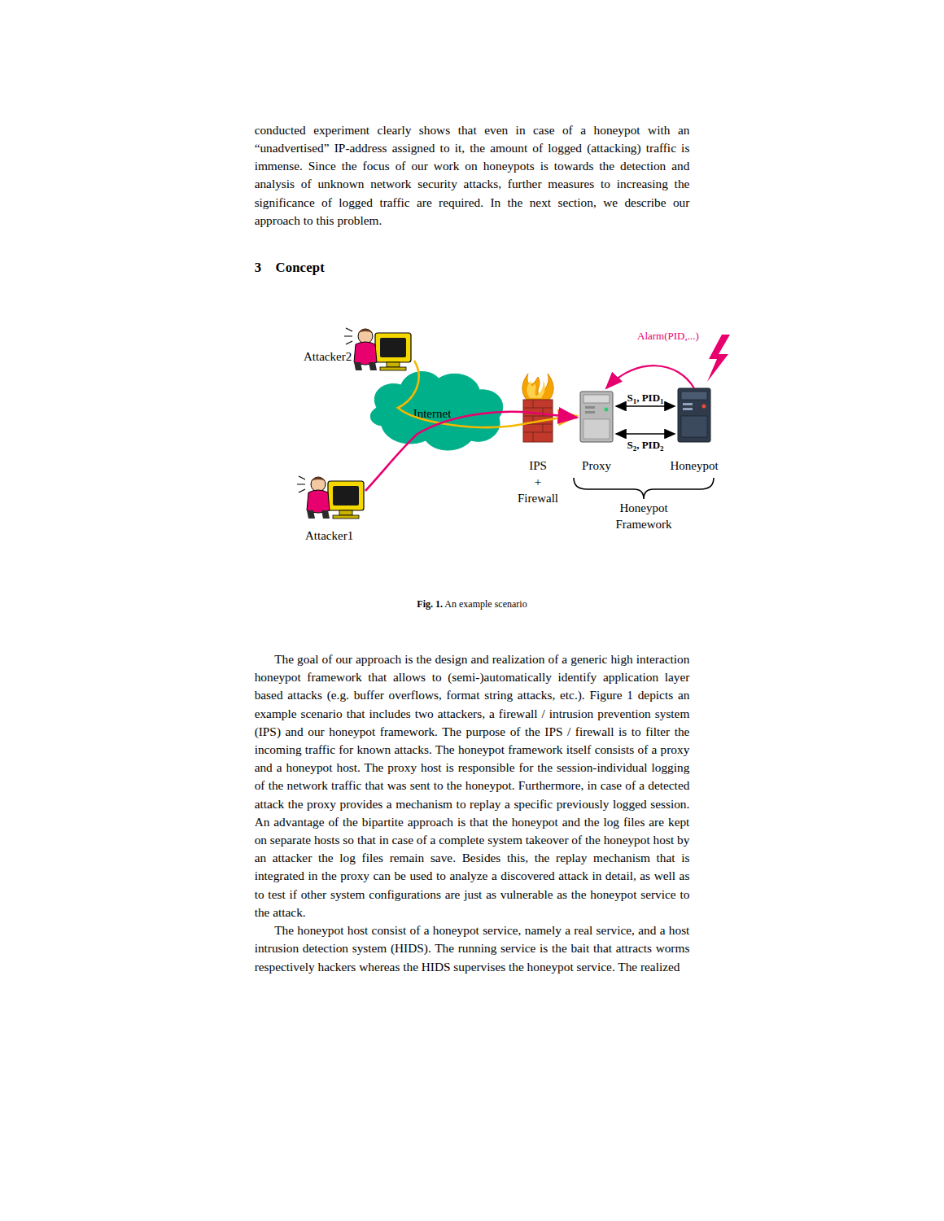conducted experiment clearly shows that even in case of a honeypot with an “unadvertised” IP-address assigned to it, the amount of logged (attacking) traffic is immense. Since the focus of our work on honeypots is towards the detection and analysis of unknown network security attacks, further measures to increasing the significance of logged traffic are required. In the next section, we describe our approach to this problem.
3 Concept
Internet Attacker2 Attacker1 IPS + Firewall Proxy Honeypot Alarm(PID,...) S1, PID1 S2, PID2 Honeypot Framework
Fig. 1. An example scenario
The goal of our approach is the design and realization of a generic high interaction honeypot framework that allows to (semi-)automatically identify application layer based attacks (e.g. buffer overflows, format string attacks, etc.). Figure 1 depicts an example scenario that includes two attackers, a firewall / intrusion prevention system (IPS) and our honeypot framework. The purpose of the IPS / firewall is to filter the incoming traffic for known attacks. The honeypot framework itself consists of a proxy and a honeypot host. The proxy host is responsible for the session-individual logging of the network traffic that was sent to the honeypot. Furthermore, in case of a detected attack the proxy provides a mechanism to replay a specific previously logged session. An advantage of the bipartite approach is that the honeypot and the log files are kept on separate hosts so that in case of a complete system takeover of the honeypot host by an attacker the log files remain save. Besides this, the replay mechanism that is integrated in the proxy can be used to analyze a discovered attack in detail, as well as to test if other system configurations are just as vulnerable as the honeypot service to the attack.
The honeypot host consist of a honeypot service, namely a real service, and a host intrusion detection system (HIDS). The running service is the bait that attracts worms respectively hackers whereas the HIDS supervises the honeypot service. The realized